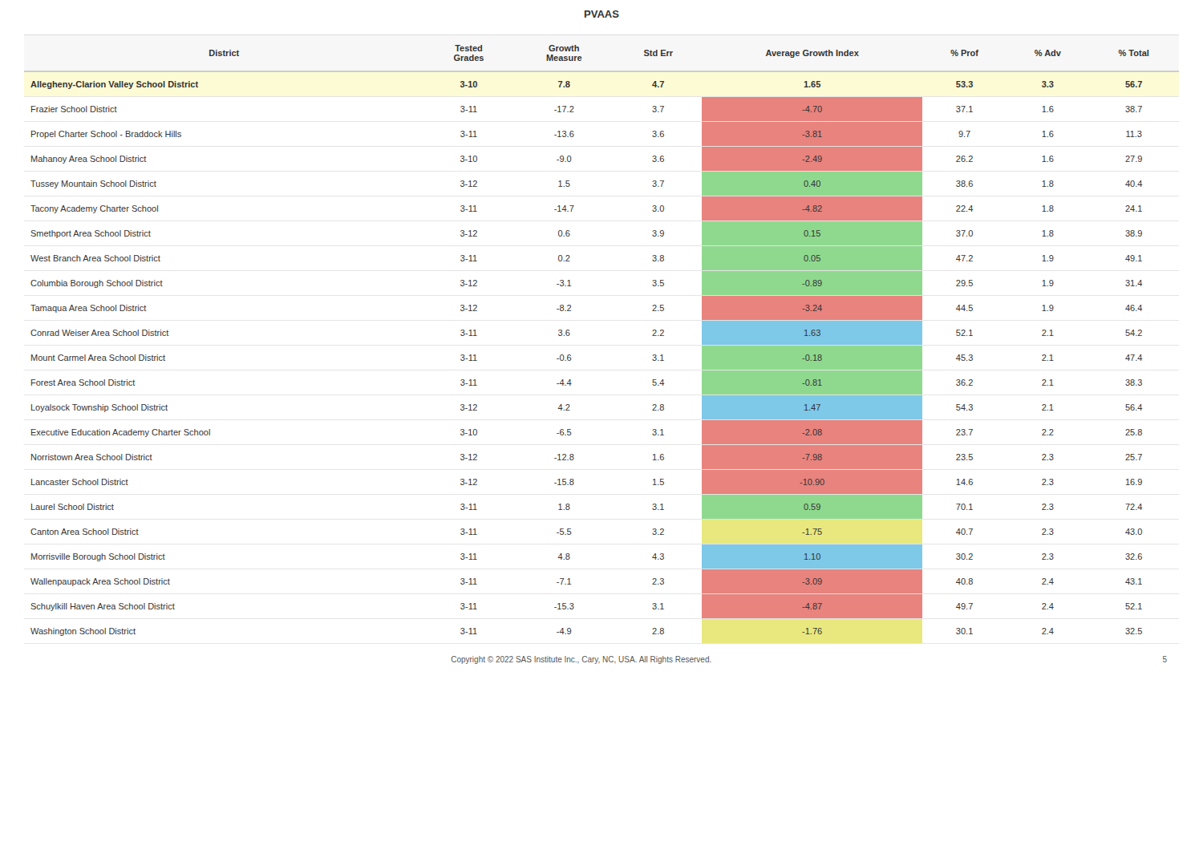PVAAS
| District | Tested Grades | Growth Measure | Std Err | Average Growth Index | % Prof | % Adv | % Total |
| --- | --- | --- | --- | --- | --- | --- | --- |
| Allegheny-Clarion Valley School District | 3-10 | 7.8 | 4.7 | 1.65 | 53.3 | 3.3 | 56.7 |
| Frazier School District | 3-11 | -17.2 | 3.7 | -4.70 | 37.1 | 1.6 | 38.7 |
| Propel Charter School - Braddock Hills | 3-11 | -13.6 | 3.6 | -3.81 | 9.7 | 1.6 | 11.3 |
| Mahanoy Area School District | 3-10 | -9.0 | 3.6 | -2.49 | 26.2 | 1.6 | 27.9 |
| Tussey Mountain School District | 3-12 | 1.5 | 3.7 | 0.40 | 38.6 | 1.8 | 40.4 |
| Tacony Academy Charter School | 3-11 | -14.7 | 3.0 | -4.82 | 22.4 | 1.8 | 24.1 |
| Smethport Area School District | 3-12 | 0.6 | 3.9 | 0.15 | 37.0 | 1.8 | 38.9 |
| West Branch Area School District | 3-11 | 0.2 | 3.8 | 0.05 | 47.2 | 1.9 | 49.1 |
| Columbia Borough School District | 3-12 | -3.1 | 3.5 | -0.89 | 29.5 | 1.9 | 31.4 |
| Tamaqua Area School District | 3-12 | -8.2 | 2.5 | -3.24 | 44.5 | 1.9 | 46.4 |
| Conrad Weiser Area School District | 3-11 | 3.6 | 2.2 | 1.63 | 52.1 | 2.1 | 54.2 |
| Mount Carmel Area School District | 3-11 | -0.6 | 3.1 | -0.18 | 45.3 | 2.1 | 47.4 |
| Forest Area School District | 3-11 | -4.4 | 5.4 | -0.81 | 36.2 | 2.1 | 38.3 |
| Loyalsock Township School District | 3-12 | 4.2 | 2.8 | 1.47 | 54.3 | 2.1 | 56.4 |
| Executive Education Academy Charter School | 3-10 | -6.5 | 3.1 | -2.08 | 23.7 | 2.2 | 25.8 |
| Norristown Area School District | 3-12 | -12.8 | 1.6 | -7.98 | 23.5 | 2.3 | 25.7 |
| Lancaster School District | 3-12 | -15.8 | 1.5 | -10.90 | 14.6 | 2.3 | 16.9 |
| Laurel School District | 3-11 | 1.8 | 3.1 | 0.59 | 70.1 | 2.3 | 72.4 |
| Canton Area School District | 3-11 | -5.5 | 3.2 | -1.75 | 40.7 | 2.3 | 43.0 |
| Morrisville Borough School District | 3-11 | 4.8 | 4.3 | 1.10 | 30.2 | 2.3 | 32.6 |
| Wallenpaupack Area School District | 3-11 | -7.1 | 2.3 | -3.09 | 40.8 | 2.4 | 43.1 |
| Schuylkill Haven Area School District | 3-11 | -15.3 | 3.1 | -4.87 | 49.7 | 2.4 | 52.1 |
| Washington School District | 3-11 | -4.9 | 2.8 | -1.76 | 30.1 | 2.4 | 32.5 |
Copyright © 2022 SAS Institute Inc., Cary, NC, USA. All Rights Reserved. 5